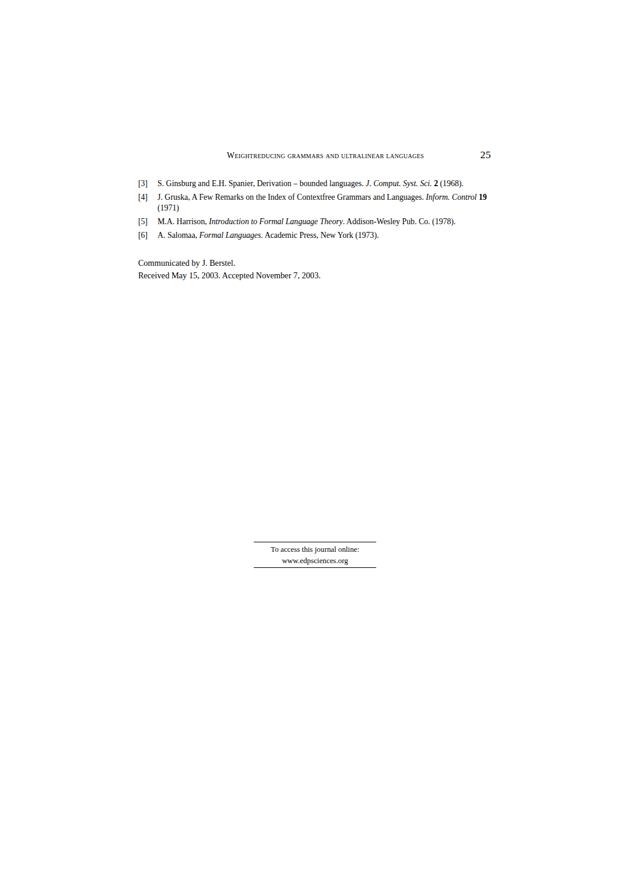Weightreducing grammars and ultralinear languages 25
[3] S. Ginsburg and E.H. Spanier, Derivation – bounded languages. J. Comput. Syst. Sci. 2 (1968).
[4] J. Gruska, A Few Remarks on the Index of Contextfree Grammars and Languages. Inform. Control 19 (1971)
[5] M.A. Harrison, Introduction to Formal Language Theory. Addison-Wesley Pub. Co. (1978).
[6] A. Salomaa, Formal Languages. Academic Press, New York (1973).
Communicated by J. Berstel.
Received May 15, 2003. Accepted November 7, 2003.
To access this journal online: www.edpsciences.org